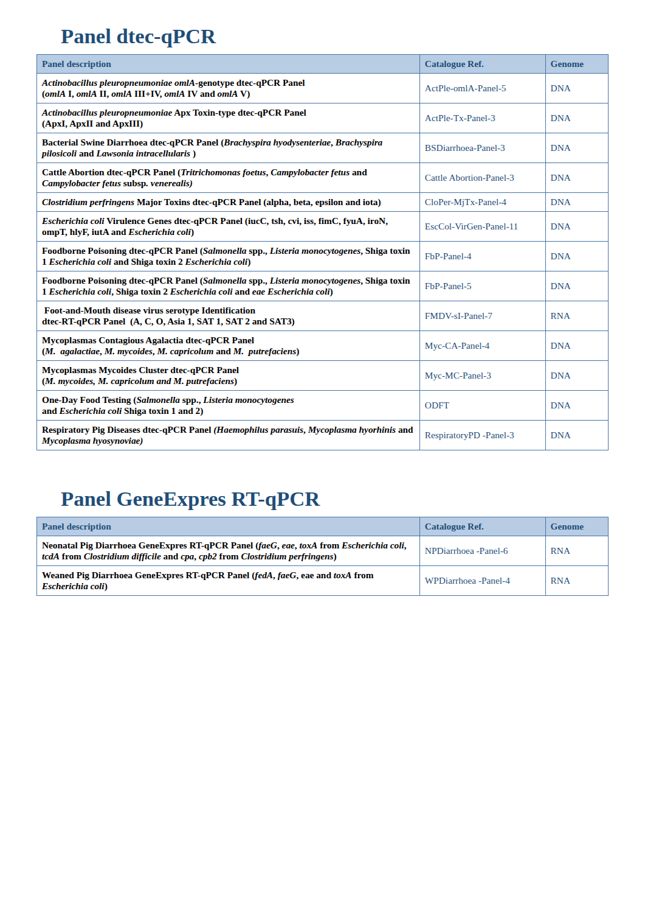Panel dtec-qPCR
| Panel description | Catalogue Ref. | Genome |
| --- | --- | --- |
| Actinobacillus pleuropneumoniae omlA -genotype dtec-qPCR Panel ( omlA I, omlA II, omlA III+IV, omlA IV and omlA V) | ActPle-omlA-Panel-5 | DNA |
| Actinobacillus pleuropneumoniae Apx Toxin-type dtec-qPCR Panel (ApxI, ApxII and ApxIII) | ActPle-Tx-Panel-3 | DNA |
| Bacterial Swine Diarrhoea dtec-qPCR Panel ( Brachyspira hyodysenteriae , Brachyspira pilosicoli and Lawsonia intracellularis ) | BSDiarrhoea-Panel-3 | DNA |
| Cattle Abortion dtec-qPCR Panel ( Tritrichomonas foetus , Campylobacter fetus and Campylobacter fetus subsp . venerealis) | Cattle Abortion-Panel-3 | DNA |
| Clostridium perfringens Major Toxins dtec-qPCR Panel (alpha, beta, epsilon and iota) | CloPer-MjTx-Panel-4 | DNA |
| Escherichia coli Virulence Genes dtec-qPCR Panel (iucC, tsh, cvi, iss, fimC, fyuA, iroN, ompT, hlyF, iutA and Escherichia coli ) | EscCol-VirGen-Panel-11 | DNA |
| Foodborne Poisoning dtec-qPCR Panel ( Salmonella spp., Listeria monocytogenes , Shiga toxin 1 Escherichia coli and Shiga toxin 2 Escherichia coli ) | FbP-Panel-4 | DNA |
| Foodborne Poisoning dtec-qPCR Panel ( Salmonella spp., Listeria monocytogenes , Shiga toxin 1 Escherichia coli , Shiga toxin 2 Escherichia coli and eae Escherichia coli ) | FbP-Panel-5 | DNA |
| Foot-and-Mouth disease virus serotype Identification d tec-RT-qPCR Panel (A, C, O, Asia 1, SAT 1, SAT 2 and SAT3) | FMDV-sI-Panel-7 | RNA |
| Mycoplasmas Contagious Agalactia dtec-qPCR Panel ( M. agalactiae , M. mycoides , M. capricolum and M. putrefaciens ) | Myc-CA-Panel-4 | DNA |
| Mycoplasmas Mycoides Cluster dtec-qPCR Panel ( M. mycoides, M. capricolum and M. putrefaciens ) | Myc-MC-Panel-3 | DNA |
| One-Day Food Testing ( Salmonella spp., Listeria monocytogenes and Escherichia coli Shiga toxin 1 and 2) | ODFT | DNA |
| Respiratory Pig Diseases dtec-qPCR Panel (Haemophilus parasuis , Mycoplasma hyorhinis and Mycoplasma hyosynoviae) | RespiratoryPD -Panel-3 | DNA |
Panel GeneExpres RT-qPCR
| Panel description | Catalogue Ref. | Genome |
| --- | --- | --- |
| Neonatal Pig Diarrhoea GeneExpres RT-qPCR Panel ( faeG , eae , toxA from Escherichia coli , tcdA from Clostridium difficile and cpa , cpb2 from Clostridium perfringens ) | NPDiarrhoea -Panel-6 | RNA |
| Weaned Pig Diarrhoea GeneExpres RT-qPCR Panel ( fedA , faeG , eae and toxA from Escherichia coli ) | WPDiarrhoea -Panel-4 | RNA |